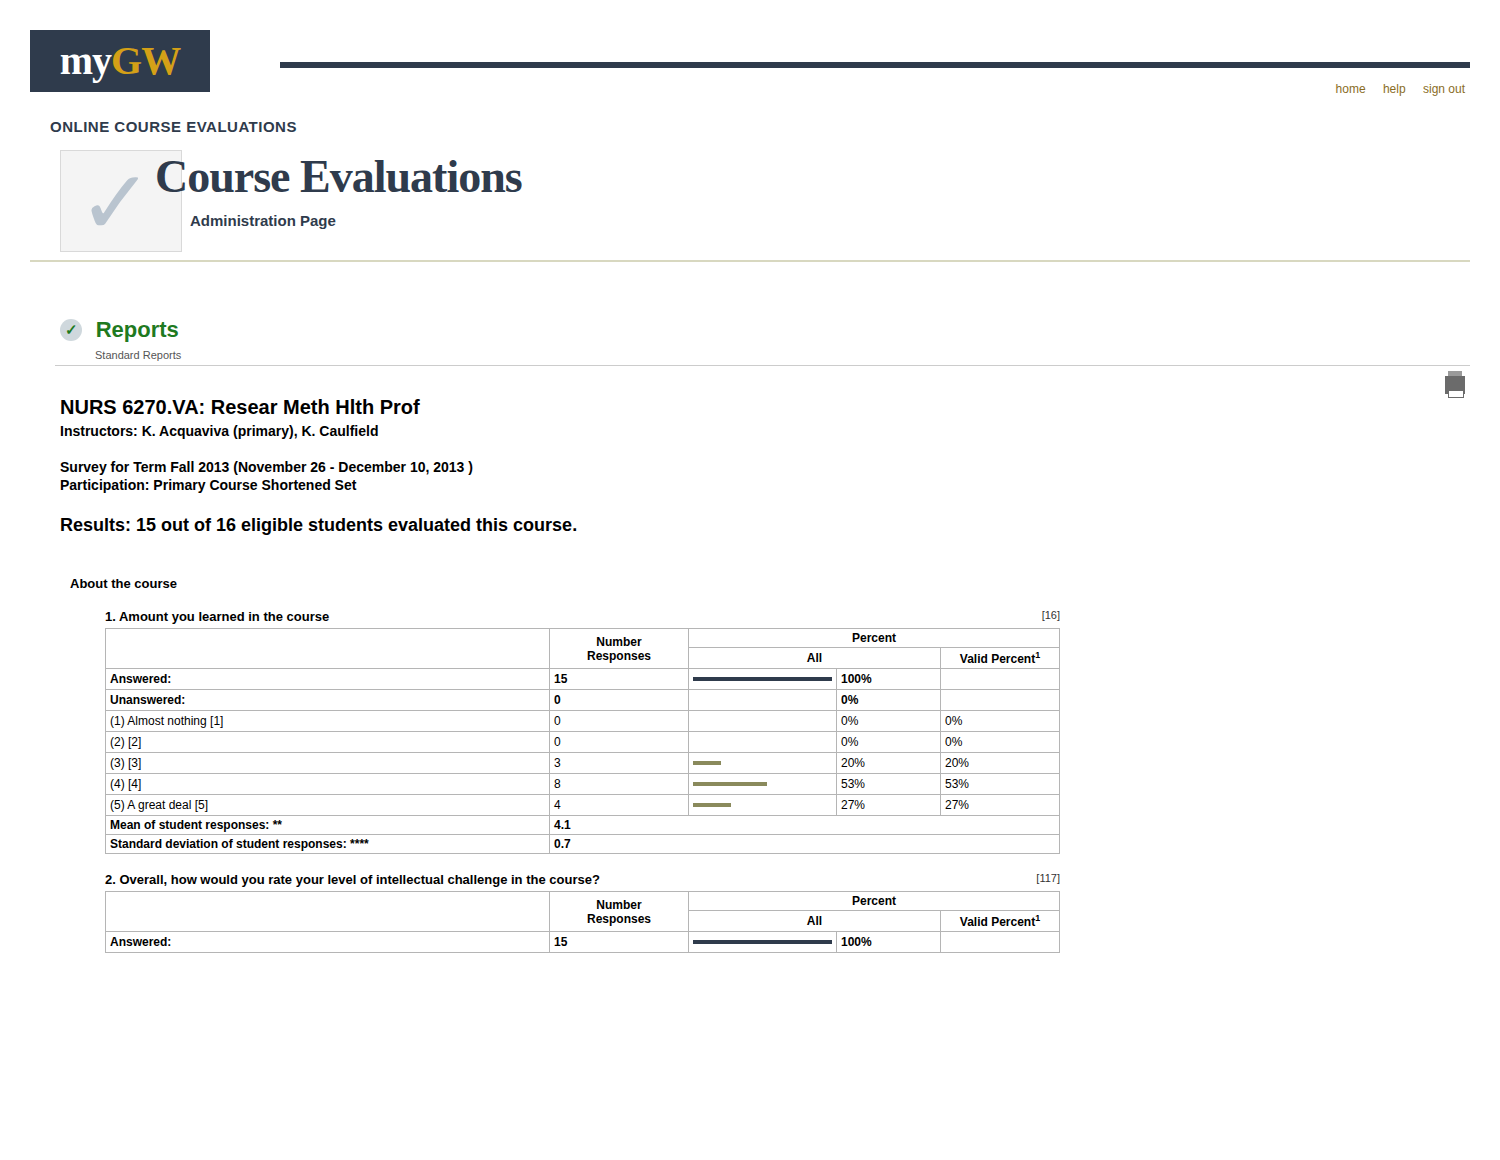myGW
home help sign out
ONLINE COURSE EVALUATIONS
✓
Course Evaluations
Administration Page
✓
Reports
Standard Reports
NURS 6270.VA: Resear Meth Hlth Prof
Instructors: K. Acquaviva (primary), K. Caulfield
Survey for Term Fall 2013 (November 26 - December 10, 2013 )
Participation: Primary Course Shortened Set
Results: 15 out of 16 eligible students evaluated this course.
About the course
1. Amount you learned in the course
[16]
| | Number Responses | Percent |
| --- | --- | --- |
| All | Valid Percent 1 |
| Answered: | 15 | | 100% | |
| Unanswered: | 0 | | 0% | |
| (1) Almost nothing [1] | 0 | | 0% | 0% |
| (2) [2] | 0 | | 0% | 0% |
| (3) [3] | 3 | | 20% | 20% |
| (4) [4] | 8 | | 53% | 53% |
| (5) A great deal [5] | 4 | | 27% | 27% |
| Mean of student responses: ** | 4.1 |
| Standard deviation of student responses: **** | 0.7 |
2. Overall, how would you rate your level of intellectual challenge in the course?
[117]
| | Number Responses | Percent |
| --- | --- | --- |
| All | Valid Percent 1 |
| Answered: | 15 | | 100% | |